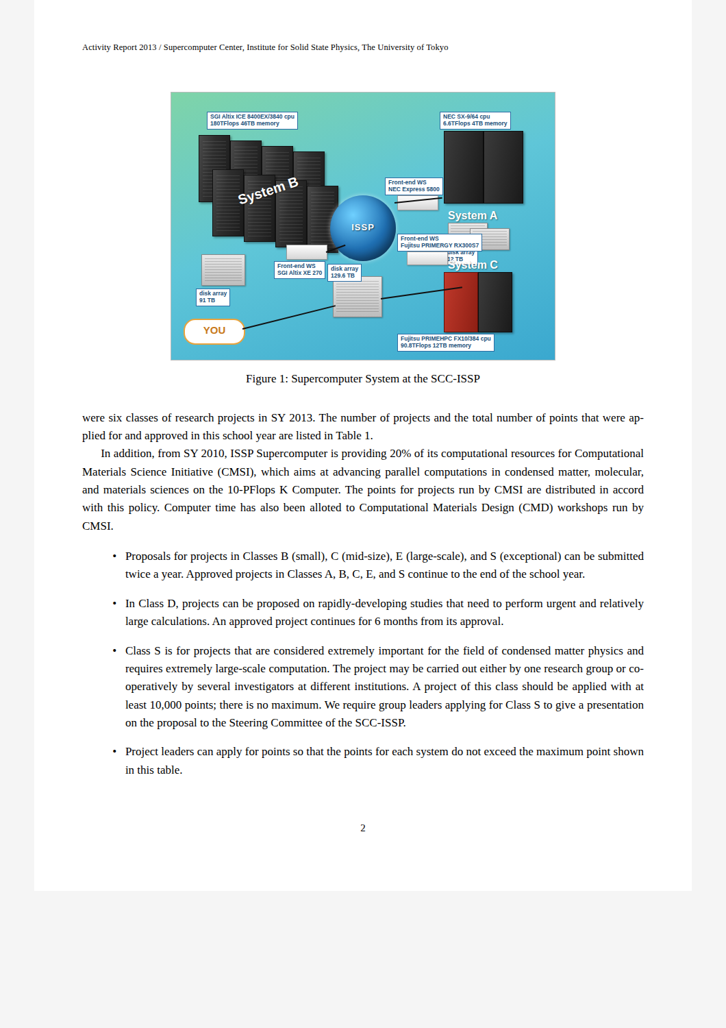Activity Report 2013 / Supercomputer Center, Institute for Solid State Physics, The University of Tokyo
System B
SGI Altix ICE 8400EX/3840 cpu
180TFlops 46TB memory
disk array
91 TB
Front-end WS
SGI Altix XE 270
ISSP
disk array
129.6 TB
NEC SX-9/64 cpu
6.6TFlops 4TB memory
System A
Front-end WS
NEC Express 5800
disk array
12 TB
System C
Front-end WS
Fujitsu PRIMERGY RX300S7
Fujitsu PRIMEHPC FX10/384 cpu
90.8TFlops 12TB memory
YOU
Figure 1: Supercomputer System at the SCC-ISSP
were six classes of research projects in SY 2013. The number of projects and the total number of points that were applied for and approved in this school year are listed in Table 1.
In addition, from SY 2010, ISSP Supercomputer is providing 20% of its computational resources for Computational Materials Science Initiative (CMSI), which aims at advancing parallel computations in condensed matter, molecular, and materials sciences on the 10-PFlops K Computer. The points for projects run by CMSI are distributed in accord with this policy. Computer time has also been alloted to Computational Materials Design (CMD) workshops run by CMSI.
Proposals for projects in Classes B (small), C (mid-size), E (large-scale), and S (exceptional) can be submitted twice a year. Approved projects in Classes A, B, C, E, and S continue to the end of the school year.
In Class D, projects can be proposed on rapidly-developing studies that need to perform urgent and relatively large calculations. An approved project continues for 6 months from its approval.
Class S is for projects that are considered extremely important for the field of condensed matter physics and requires extremely large-scale computation. The project may be carried out either by one research group or cooperatively by several investigators at different institutions. A project of this class should be applied with at least 10,000 points; there is no maximum. We require group leaders applying for Class S to give a presentation on the proposal to the Steering Committee of the SCC-ISSP.
Project leaders can apply for points so that the points for each system do not exceed the maximum point shown in this table.
2